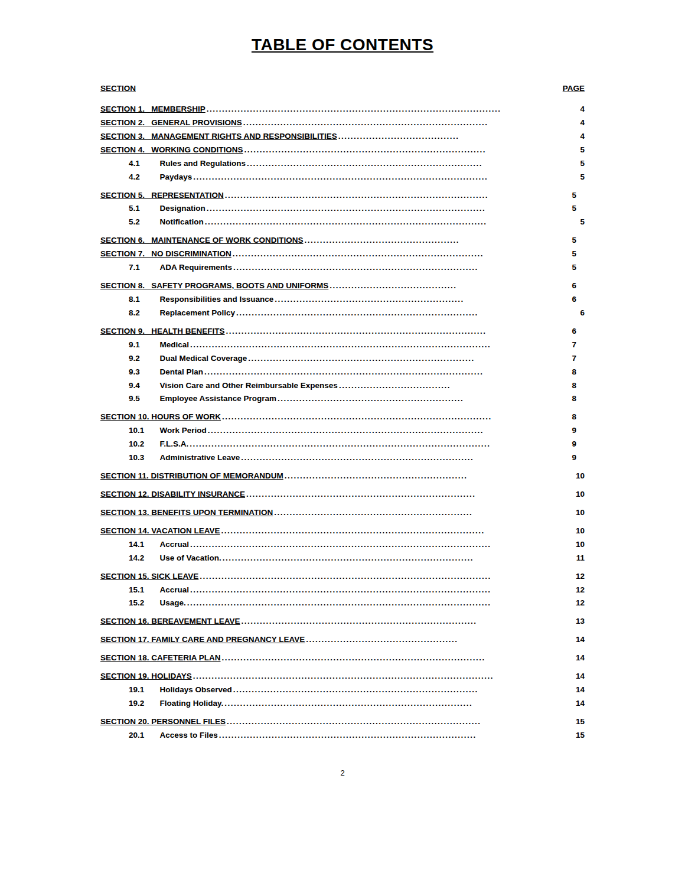TABLE OF CONTENTS
SECTION PAGE
SECTION 1. MEMBERSHIP ............................................................................................... 4
SECTION 2. GENERAL PROVISIONS ............................................................................... 4
SECTION 3. MANAGEMENT RIGHTS AND RESPONSIBILITIES ....................................... 4
SECTION 4. WORKING CONDITIONS .............................................................................. 5
4.1 Rules and Regulations ............................................................................ 5
4.2 Paydays ............................................................................................... 5
SECTION 5. REPRESENTATION ..................................................................................... 5
5.1 Designation .......................................................................................... 5
5.2 Notification ........................................................................................... 5
SECTION 6. MAINTENANCE OF WORK CONDITIONS .................................................. 5
SECTION 7. NO DISCRIMINATION ................................................................................. 5
7.1 ADA Requirements ............................................................................... 5
SECTION 8. SAFETY PROGRAMS, BOOTS AND UNIFORMS ......................................... 6
8.1 Responsibilities and Issuance ............................................................. 6
8.2 Replacement Policy .............................................................................. 6
SECTION 9. HEALTH BENEFITS .................................................................................... 6
9.1 Medical ................................................................................................. 7
9.2 Dual Medical Coverage ......................................................................... 7
9.3 Dental Plan .......................................................................................... 8
9.4 Vision Care and Other Reimbursable Expenses .................................... 8
9.5 Employee Assistance Program ............................................................ 8
SECTION 10. HOURS OF WORK ....................................................................................... 8
10.1 Work Period ......................................................................................... 9
10.2 F.L.S.A. ................................................................................................. 9
10.3 Administrative Leave ........................................................................... 9
SECTION 11. DISTRIBUTION OF MEMORANDUM ........................................................... 10
SECTION 12. DISABILITY INSURANCE .......................................................................... 10
SECTION 13. BENEFITS UPON TERMINATION ................................................................ 10
SECTION 14. VACATION LEAVE ..................................................................................... 10
14.1 Accrual ................................................................................................. 10
14.2 Use of Vacation. ................................................................................. 11
SECTION 15. SICK LEAVE .............................................................................................. 12
15.1 Accrual ................................................................................................. 12
15.2 Usage. .................................................................................................. 12
SECTION 16. BEREAVEMENT LEAVE ............................................................................ 13
SECTION 17. FAMILY CARE AND PREGNANCY LEAVE ................................................. 14
SECTION 18. CAFETERIA PLAN ..................................................................................... 14
SECTION 19. HOLIDAYS ................................................................................................. 14
19.1 Holidays Observed ............................................................................... 14
19.2 Floating Holiday. ................................................................................ 14
SECTION 20. PERSONNEL FILES .................................................................................. 15
20.1 Access to Files ................................................................................... 15
2